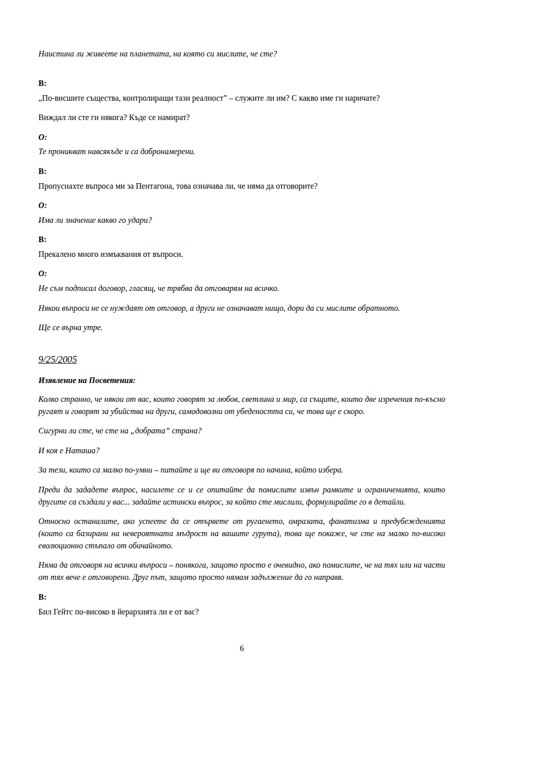Наистина ли живеете на планетата, на която си мислите, че сте?
В:
„По-висшите същества, контролиращи тази реалност” – служите ли им? С какво име ги наричате?
Виждал ли сте ги някога? Къде се намират?
О:
Те проникват навсякъде и са добронамерени.
В:
Пропуснахте въпроса ми за Пентагона, това означава ли, че няма да отговорите?
О:
Има ли значение какво го удари?
В:
Прекалено много измъквания от въпроси.
О:
Не съм подписал договор, гласящ, че трябва да отговарям на всичко.
Някои въпроси не се нуждаят от отговор, а други не означават нищо, дори да си мислите обратното.
Ще се върна утре.
9/25/2005
Изявление на Посветения:
Колко странно, че някои от вас, които говорят за любов, светлина и мир, са същите, които две изречения по-късно ругаят и говорят за убийства на други, самодоволни от убедеността си, че това ще е скоро.
Сигурни ли сте, че сте на „добрата” страна?
И коя е Наташа?
За тези, които са малко по-умни – питайте и ще ви отговоря по начина, който избера.
Преди да зададете въпрос, насилете се и се опитайте да помислите извън рамките и ограниченията, които другите са създали у вас... задайте истински въпрос, за който сте мислили, формулирайте го в детайли.
Относно останалите, ако успеете да се отървете от ругаенето, омразата, фанатизма и предубежденията (които са базирани на невероятната мъдрост на вашите гурута), това ще покаже, че сте на малко по-високо еволюционно стъпало от обичайното.
Няма да отговоря на всички въпроси – понякога, защото просто е очевидно, ако помислите, че на тях или на части от тях вече е отговорено. Друг път, защото просто нямам задължение да го направя.
В:
Бил Гейтс по-високо в йерархията ли е от вас?
6